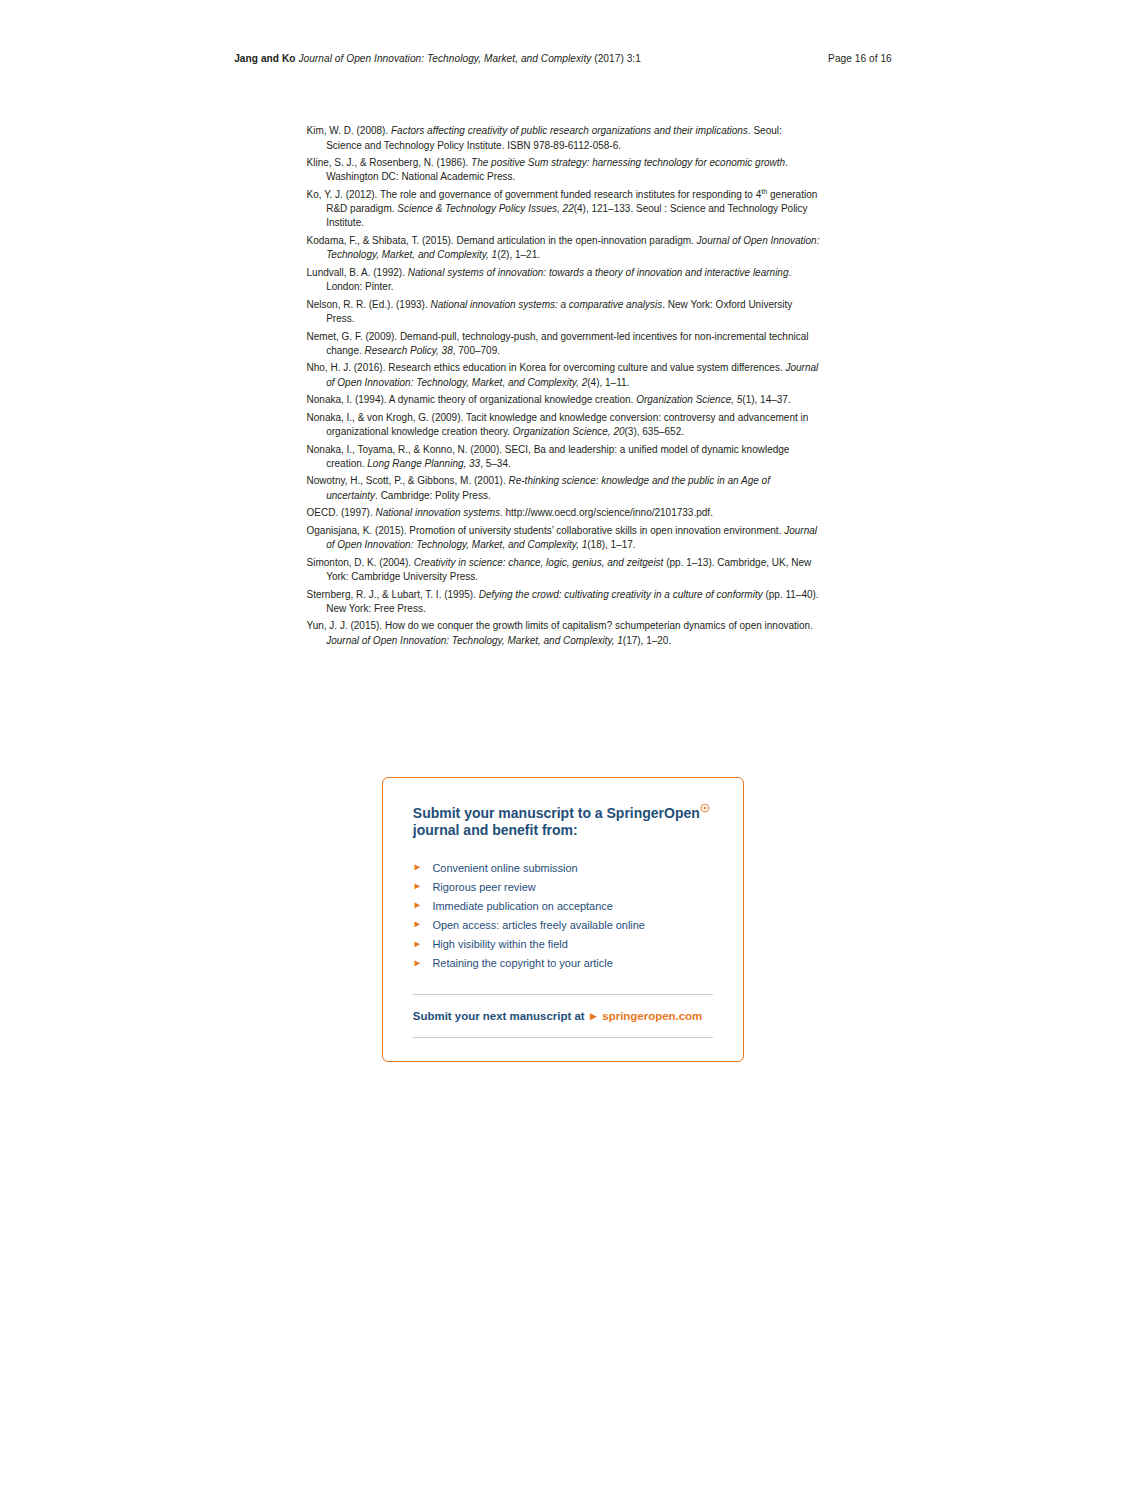Jang and Ko Journal of Open Innovation: Technology, Market, and Complexity (2017) 3:1
Page 16 of 16
Kim, W. D. (2008). Factors affecting creativity of public research organizations and their implications. Seoul: Science and Technology Policy Institute. ISBN 978-89-6112-058-6.
Kline, S. J., & Rosenberg, N. (1986). The positive Sum strategy: harnessing technology for economic growth. Washington DC: National Academic Press.
Ko, Y. J. (2012). The role and governance of government funded research institutes for responding to 4th generation R&D paradigm. Science & Technology Policy Issues, 22(4), 121–133. Seoul : Science and Technology Policy Institute.
Kodama, F., & Shibata, T. (2015). Demand articulation in the open-innovation paradigm. Journal of Open Innovation: Technology, Market, and Complexity, 1(2), 1–21.
Lundvall, B. A. (1992). National systems of innovation: towards a theory of innovation and interactive learning. London: Pinter.
Nelson, R. R. (Ed.). (1993). National innovation systems: a comparative analysis. New York: Oxford University Press.
Nemet, G. F. (2009). Demand-pull, technology-push, and government-led incentives for non-incremental technical change. Research Policy, 38, 700–709.
Nho, H. J. (2016). Research ethics education in Korea for overcoming culture and value system differences. Journal of Open Innovation: Technology, Market, and Complexity, 2(4), 1–11.
Nonaka, I. (1994). A dynamic theory of organizational knowledge creation. Organization Science, 5(1), 14–37.
Nonaka, I., & von Krogh, G. (2009). Tacit knowledge and knowledge conversion: controversy and advancement in organizational knowledge creation theory. Organization Science, 20(3), 635–652.
Nonaka, I., Toyama, R., & Konno, N. (2000). SECI, Ba and leadership: a unified model of dynamic knowledge creation. Long Range Planning, 33, 5–34.
Nowotny, H., Scott, P., & Gibbons, M. (2001). Re-thinking science: knowledge and the public in an Age of uncertainty. Cambridge: Polity Press.
OECD. (1997). National innovation systems. http://www.oecd.org/science/inno/2101733.pdf.
Oganisjana, K. (2015). Promotion of university students’ collaborative skills in open innovation environment. Journal of Open Innovation: Technology, Market, and Complexity, 1(18), 1–17.
Simonton, D. K. (2004). Creativity in science: chance, logic, genius, and zeitgeist (pp. 1–13). Cambridge, UK, New York: Cambridge University Press.
Sternberg, R. J., & Lubart, T. I. (1995). Defying the crowd: cultivating creativity in a culture of conformity (pp. 11–40). New York: Free Press.
Yun, J. J. (2015). How do we conquer the growth limits of capitalism? schumpeterian dynamics of open innovation. Journal of Open Innovation: Technology, Market, and Complexity, 1(17), 1–20.
Submit your manuscript to a SpringerOpen☉
journal and benefit from:
Convenient online submission
Rigorous peer review
Immediate publication on acceptance
Open access: articles freely available online
High visibility within the field
Retaining the copyright to your article
Submit your next manuscript at ► springeropen.com